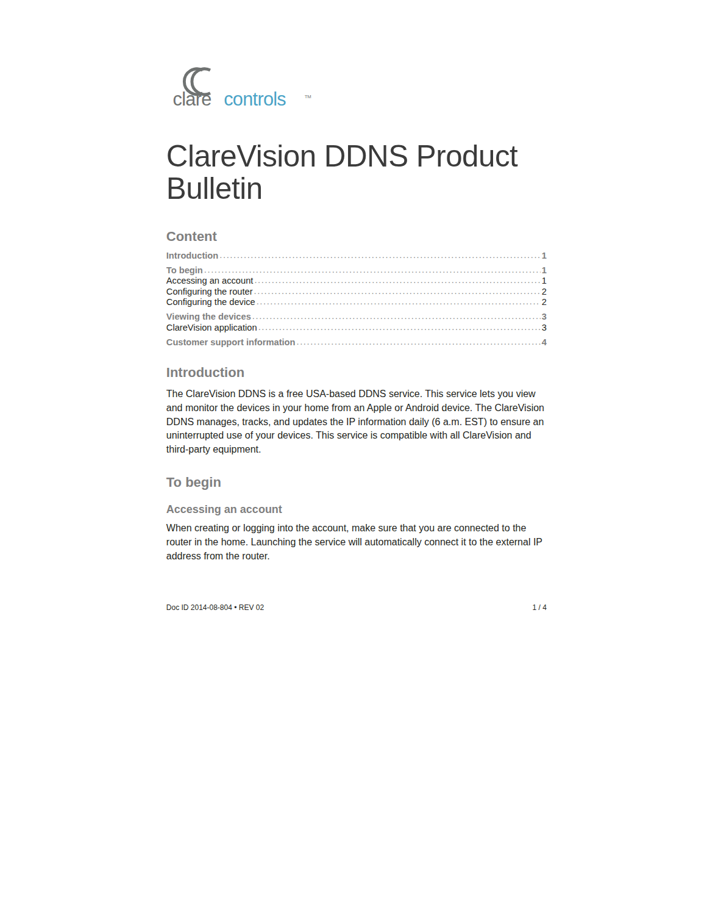clare controls TM
ClareVision DDNS Product Bulletin
Content
Introduction ................................................................................................. 1
To begin ....................................................................................................... 1
Accessing an account ................................................................................................. 1
Configuring the router .................................................................................................. 2
Configuring the device ................................................................................................. 2
Viewing the devices ......................................................................................... 3
ClareVision application ................................................................................................ 3
Customer support information ......................................................................... 4
Introduction
The ClareVision DDNS is a free USA-based DDNS service. This service lets you view and monitor the devices in your home from an Apple or Android device. The ClareVision DDNS manages, tracks, and updates the IP information daily (6 a.m. EST) to ensure an uninterrupted use of your devices. This service is compatible with all ClareVision and third-party equipment.
To begin
Accessing an account
When creating or logging into the account, make sure that you are connected to the router in the home. Launching the service will automatically connect it to the external IP address from the router.
Doc ID 2014-08-804 • REV 02 1 / 4